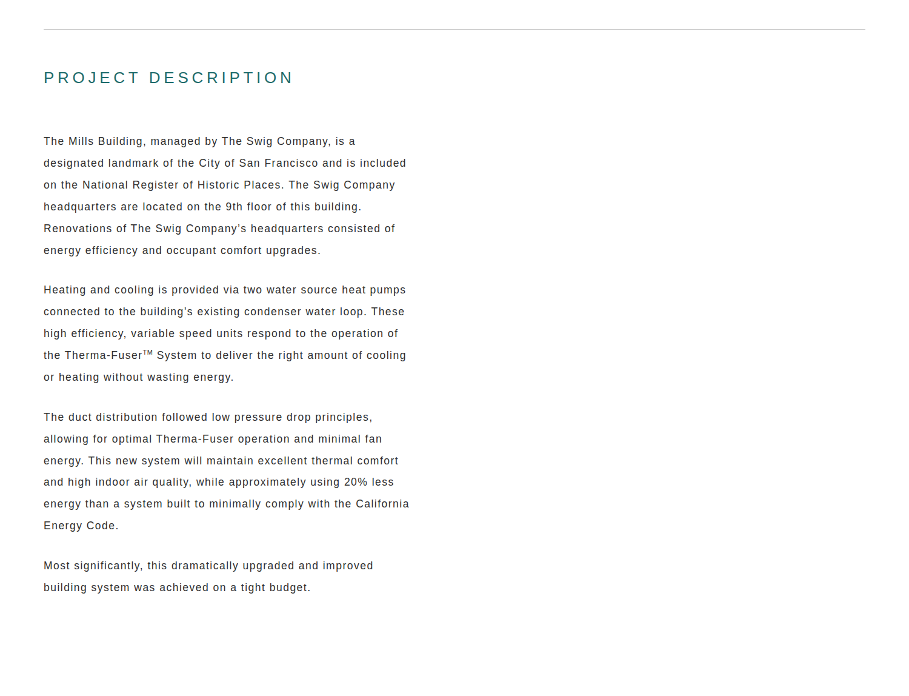Project Description
The Mills Building, managed by The Swig Company, is a designated landmark of the City of San Francisco and is included on the National Register of Historic Places. The Swig Company headquarters are located on the 9th floor of this building. Renovations of The Swig Company’s headquarters consisted of energy efficiency and occupant comfort upgrades.
Heating and cooling is provided via two water source heat pumps connected to the building’s existing condenser water loop. These high efficiency, variable speed units respond to the operation of the Therma-FuserTM System to deliver the right amount of cooling or heating without wasting energy.
The duct distribution followed low pressure drop principles, allowing for optimal Therma-Fuser operation and minimal fan energy. This new system will maintain excellent thermal comfort and high indoor air quality, while approximately using 20% less energy than a system built to minimally comply with the California Energy Code.
Most significantly, this dramatically upgraded and improved building system was achieved on a tight budget.